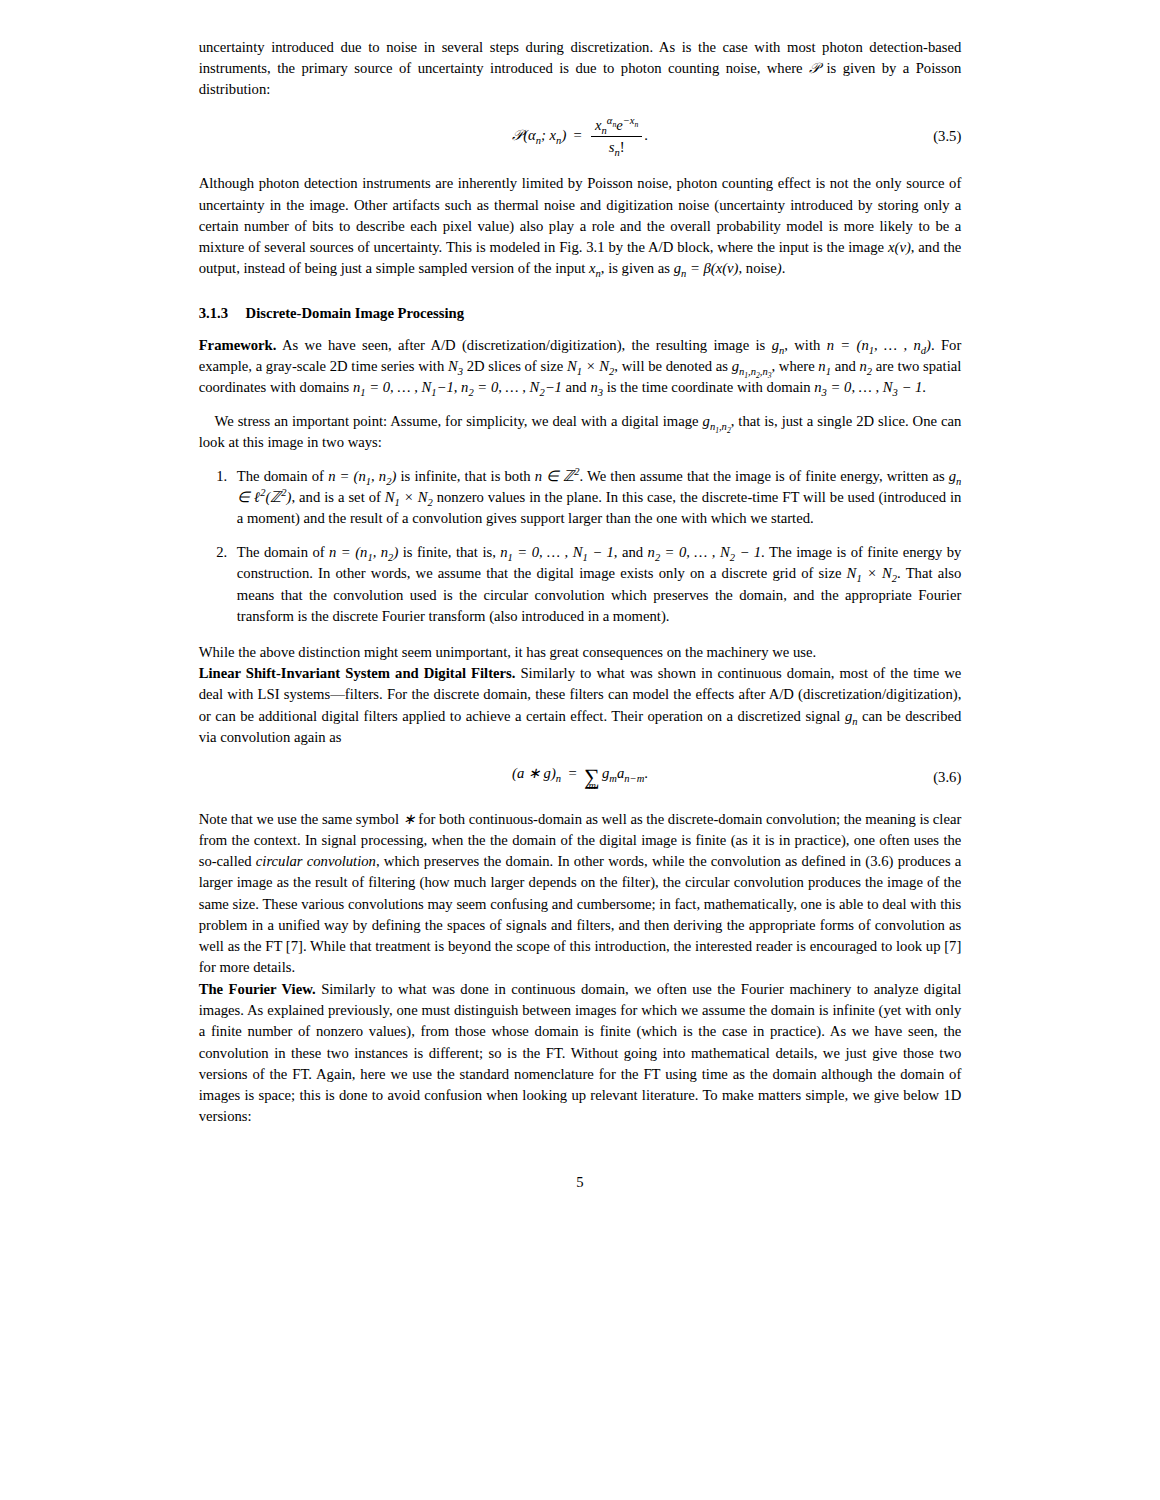uncertainty introduced due to noise in several steps during discretization. As is the case with most photon detection-based instruments, the primary source of uncertainty introduced is due to photon counting noise, where 𝒫 is given by a Poisson distribution:
𝒫(αn; xn) = xnαne−xn sn!. (3.5)
Although photon detection instruments are inherently limited by Poisson noise, photon counting effect is not the only source of uncertainty in the image. Other artifacts such as thermal noise and digitization noise (uncertainty introduced by storing only a certain number of bits to describe each pixel value) also play a role and the overall probability model is more likely to be a mixture of several sources of uncertainty. This is modeled in Fig. 3.1 by the A/D block, where the input is the image x(v), and the output, instead of being just a simple sampled version of the input xn, is given as gn = β(x(v), noise).
3.1.3 Discrete-Domain Image Processing
Framework. As we have seen, after A/D (discretization/digitization), the resulting image is gn, with n = (n1, … , nd). For example, a gray-scale 2D time series with N3 2D slices of size N1 × N2, will be denoted as gn1,n2,n3, where n1 and n2 are two spatial coordinates with domains n1 = 0, … , N1−1, n2 = 0, … , N2−1 and n3 is the time coordinate with domain n3 = 0, … , N3 − 1.
We stress an important point: Assume, for simplicity, we deal with a digital image gn1,n2, that is, just a single 2D slice. One can look at this image in two ways:
The domain of n = (n1, n2) is infinite, that is both n ∈ ℤ2. We then assume that the image is of finite energy, written as gn ∈ ℓ2(ℤ2), and is a set of N1 × N2 nonzero values in the plane. In this case, the discrete-time FT will be used (introduced in a moment) and the result of a convolution gives support larger than the one with which we started.
The domain of n = (n1, n2) is finite, that is, n1 = 0, … , N1 − 1, and n2 = 0, … , N2 − 1. The image is of finite energy by construction. In other words, we assume that the digital image exists only on a discrete grid of size N1 × N2. That also means that the convolution used is the circular convolution which preserves the domain, and the appropriate Fourier transform is the discrete Fourier transform (also introduced in a moment).
While the above distinction might seem unimportant, it has great consequences on the machinery we use.
Linear Shift-Invariant System and Digital Filters. Similarly to what was shown in continuous domain, most of the time we deal with LSI systems—filters. For the discrete domain, these filters can model the effects after A/D (discretization/digitization), or can be additional digital filters applied to achieve a certain effect. Their operation on a discretized signal gn can be described via convolution again as
(a ∗ g)n = ∑m gman−m. (3.6)
Note that we use the same symbol ∗ for both continuous-domain as well as the discrete-domain convolution; the meaning is clear from the context. In signal processing, when the the domain of the digital image is finite (as it is in practice), one often uses the so-called circular convolution, which preserves the domain. In other words, while the convolution as defined in (3.6) produces a larger image as the result of filtering (how much larger depends on the filter), the circular convolution produces the image of the same size. These various convolutions may seem confusing and cumbersome; in fact, mathematically, one is able to deal with this problem in a unified way by defining the spaces of signals and filters, and then deriving the appropriate forms of convolution as well as the FT [7]. While that treatment is beyond the scope of this introduction, the interested reader is encouraged to look up [7] for more details.
The Fourier View. Similarly to what was done in continuous domain, we often use the Fourier machinery to analyze digital images. As explained previously, one must distinguish between images for which we assume the domain is infinite (yet with only a finite number of nonzero values), from those whose domain is finite (which is the case in practice). As we have seen, the convolution in these two instances is different; so is the FT. Without going into mathematical details, we just give those two versions of the FT. Again, here we use the standard nomenclature for the FT using time as the domain although the domain of images is space; this is done to avoid confusion when looking up relevant literature. To make matters simple, we give below 1D versions:
5